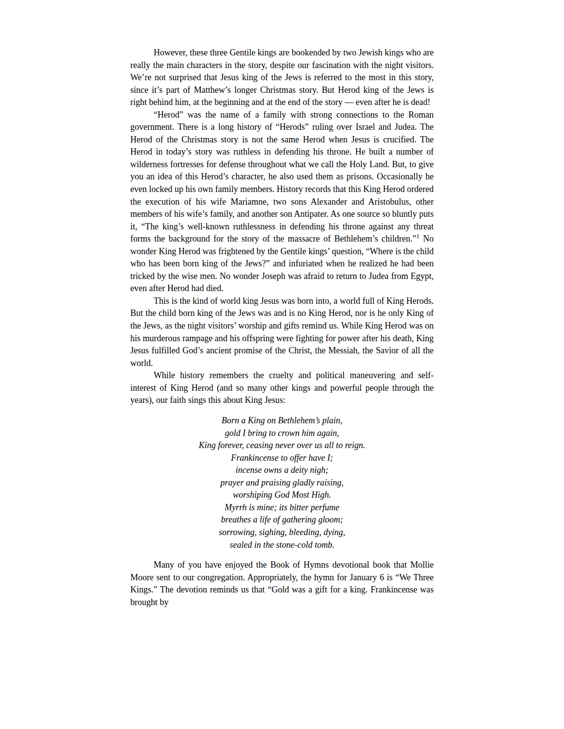However, these three Gentile kings are bookended by two Jewish kings who are really the main characters in the story, despite our fascination with the night visitors. We’re not surprised that Jesus king of the Jews is referred to the most in this story, since it’s part of Matthew’s longer Christmas story. But Herod king of the Jews is right behind him, at the beginning and at the end of the story — even after he is dead!
“Herod” was the name of a family with strong connections to the Roman government. There is a long history of “Herods” ruling over Israel and Judea. The Herod of the Christmas story is not the same Herod when Jesus is crucified. The Herod in today’s story was ruthless in defending his throne. He built a number of wilderness fortresses for defense throughout what we call the Holy Land. But, to give you an idea of this Herod’s character, he also used them as prisons. Occasionally he even locked up his own family members. History records that this King Herod ordered the execution of his wife Mariamne, two sons Alexander and Aristobulus, other members of his wife’s family, and another son Antipater. As one source so bluntly puts it, “The king’s well-known ruthlessness in defending his throne against any threat forms the background for the story of the massacre of Bethlehem’s children.”1 No wonder King Herod was frightened by the Gentile kings’ question, “Where is the child who has been born king of the Jews?” and infuriated when he realized he had been tricked by the wise men. No wonder Joseph was afraid to return to Judea from Egypt, even after Herod had died.
This is the kind of world king Jesus was born into, a world full of King Herods. But the child born king of the Jews was and is no King Herod, nor is he only King of the Jews, as the night visitors’ worship and gifts remind us. While King Herod was on his murderous rampage and his offspring were fighting for power after his death, King Jesus fulfilled God’s ancient promise of the Christ, the Messiah, the Savior of all the world.
While history remembers the cruelty and political maneuvering and self-interest of King Herod (and so many other kings and powerful people through the years), our faith sings this about King Jesus:
Born a King on Bethlehem’s plain,
gold I bring to crown him again,
King forever, ceasing never over us all to reign.
Frankincense to offer have I;
incense owns a deity nigh;
prayer and praising gladly raising,
worshiping God Most High.
Myrrh is mine; its bitter perfume
breathes a life of gathering gloom;
sorrowing, sighing, bleeding, dying,
sealed in the stone-cold tomb.
Many of you have enjoyed the Book of Hymns devotional book that Mollie Moore sent to our congregation. Appropriately, the hymn for January 6 is “We Three Kings.” The devotion reminds us that “Gold was a gift for a king. Frankincense was brought by